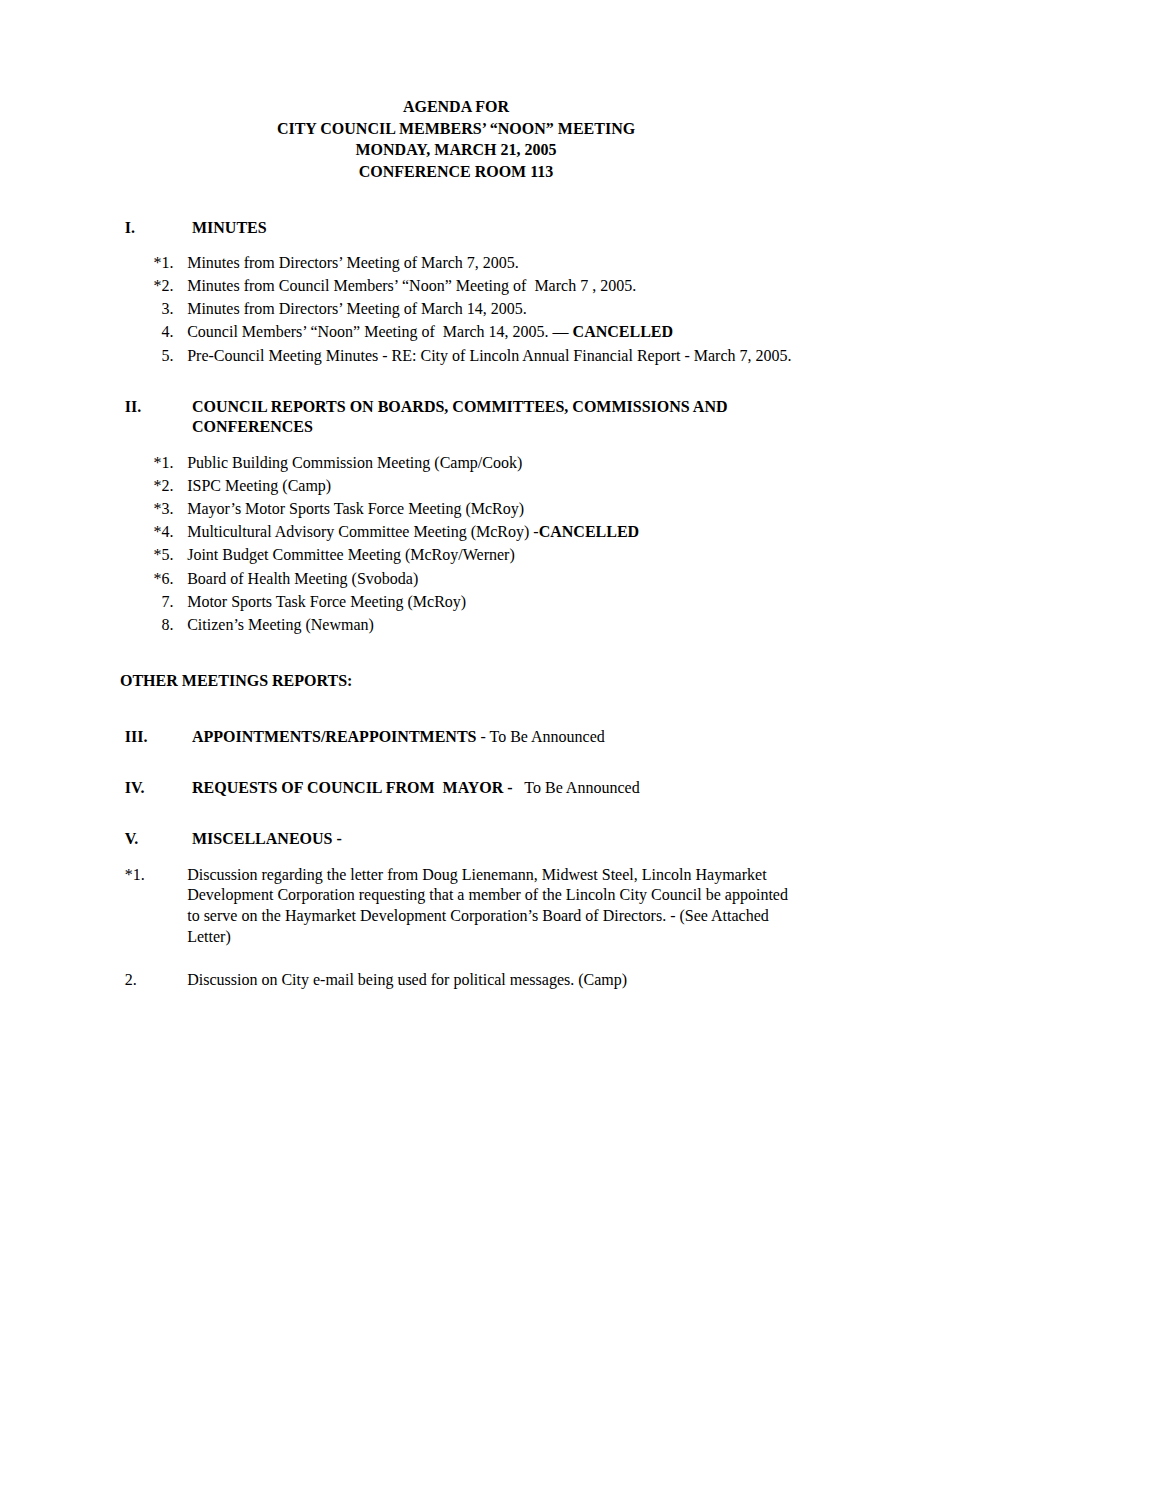AGENDA FOR
CITY COUNCIL MEMBERS’ “NOON” MEETING
MONDAY, MARCH 21, 2005
CONFERENCE ROOM 113
I. MINUTES
*1. Minutes from Directors’ Meeting of March 7, 2005.
*2. Minutes from Council Members’ “Noon” Meeting of March 7 , 2005.
3. Minutes from Directors’ Meeting of March 14, 2005.
4. Council Members’ “Noon” Meeting of March 14, 2005. — CANCELLED
5. Pre-Council Meeting Minutes - RE: City of Lincoln Annual Financial Report - March 7, 2005.
II. COUNCIL REPORTS ON BOARDS, COMMITTEES, COMMISSIONS AND CONFERENCES
*1. Public Building Commission Meeting (Camp/Cook)
*2. ISPC Meeting (Camp)
*3. Mayor’s Motor Sports Task Force Meeting (McRoy)
*4. Multicultural Advisory Committee Meeting (McRoy) -CANCELLED
*5. Joint Budget Committee Meeting (McRoy/Werner)
*6. Board of Health Meeting (Svoboda)
7. Motor Sports Task Force Meeting (McRoy)
8. Citizen’s Meeting (Newman)
OTHER MEETINGS REPORTS:
III. APPOINTMENTS/REAPPOINTMENTS - To Be Announced
IV. REQUESTS OF COUNCIL FROM MAYOR - To Be Announced
V. MISCELLANEOUS -
*1. Discussion regarding the letter from Doug Lienemann, Midwest Steel, Lincoln Haymarket Development Corporation requesting that a member of the Lincoln City Council be appointed to serve on the Haymarket Development Corporation’s Board of Directors. - (See Attached Letter)
2. Discussion on City e-mail being used for political messages. (Camp)